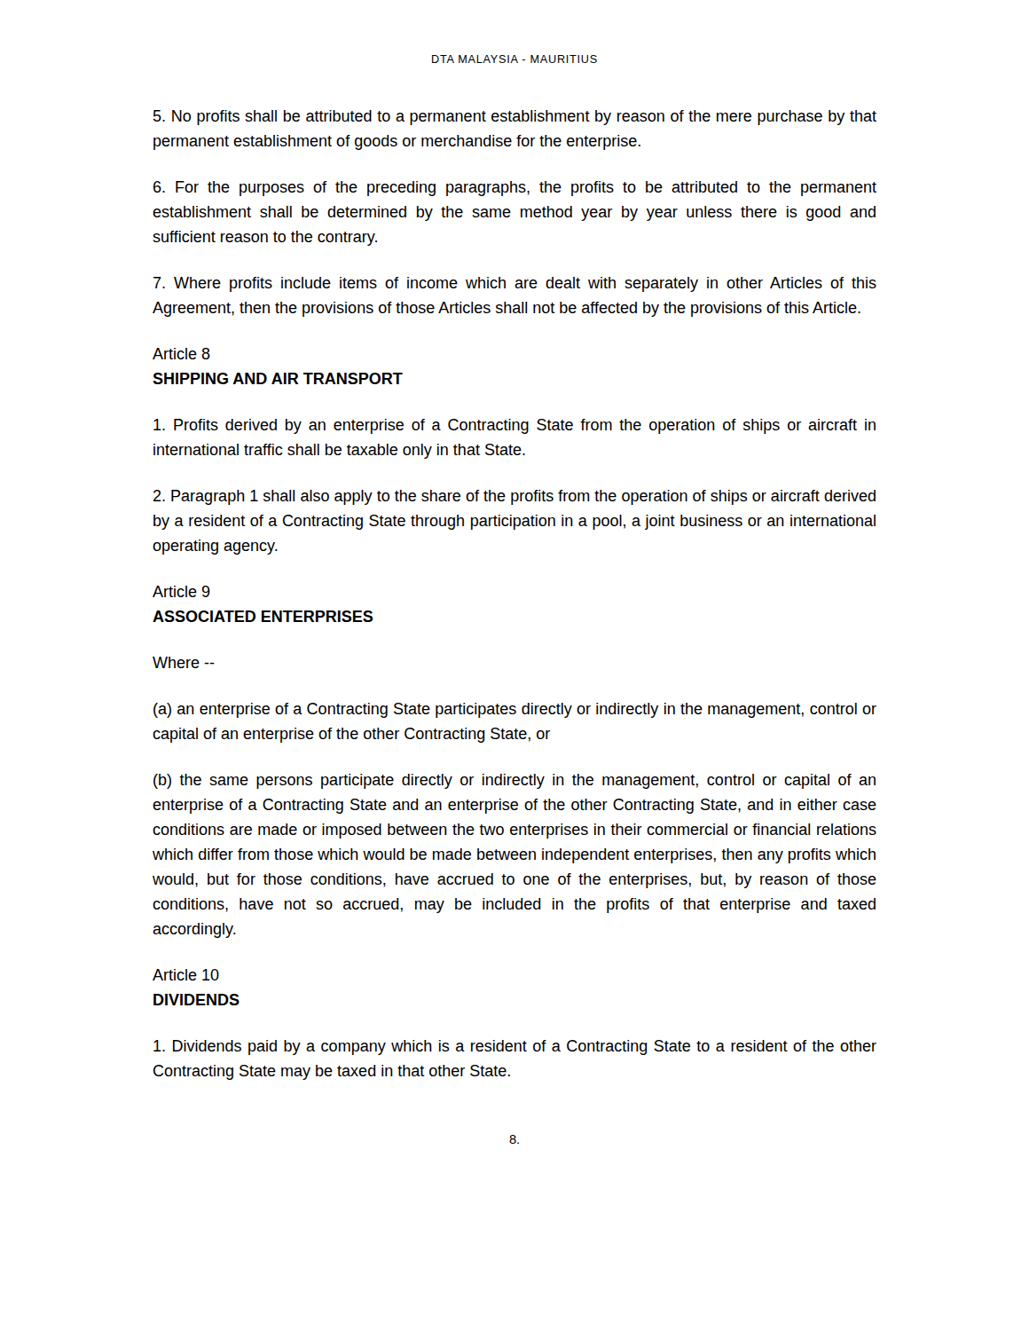DTA MALAYSIA - MAURITIUS
5. No profits shall be attributed to a permanent establishment by reason of the mere purchase by that permanent establishment of goods or merchandise for the enterprise.
6. For the purposes of the preceding paragraphs, the profits to be attributed to the permanent establishment shall be determined by the same method year by year unless there is good and sufficient reason to the contrary.
7. Where profits include items of income which are dealt with separately in other Articles of this Agreement, then the provisions of those Articles shall not be affected by the provisions of this Article.
Article 8 SHIPPING AND AIR TRANSPORT
1. Profits derived by an enterprise of a Contracting State from the operation of ships or aircraft in international traffic shall be taxable only in that State.
2. Paragraph 1 shall also apply to the share of the profits from the operation of ships or aircraft derived by a resident of a Contracting State through participation in a pool, a joint business or an international operating agency.
Article 9 ASSOCIATED ENTERPRISES
Where --
(a) an enterprise of a Contracting State participates directly or indirectly in the management, control or capital of an enterprise of the other Contracting State, or
(b) the same persons participate directly or indirectly in the management, control or capital of an enterprise of a Contracting State and an enterprise of the other Contracting State, and in either case conditions are made or imposed between the two enterprises in their commercial or financial relations which differ from those which would be made between independent enterprises, then any profits which would, but for those conditions, have accrued to one of the enterprises, but, by reason of those conditions, have not so accrued, may be included in the profits of that enterprise and taxed accordingly.
Article 10 DIVIDENDS
1. Dividends paid by a company which is a resident of a Contracting State to a resident of the other Contracting State may be taxed in that other State.
8.